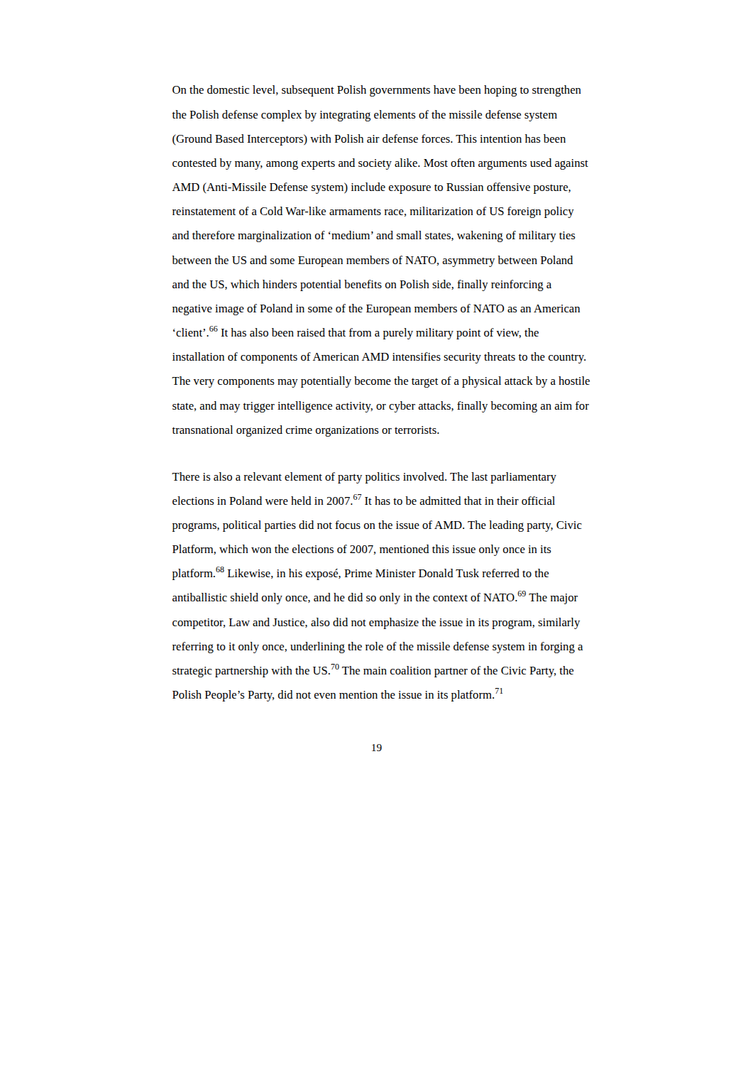On the domestic level, subsequent Polish governments have been hoping to strengthen the Polish defense complex by integrating elements of the missile defense system (Ground Based Interceptors) with Polish air defense forces. This intention has been contested by many, among experts and society alike. Most often arguments used against AMD (Anti-Missile Defense system) include exposure to Russian offensive posture, reinstatement of a Cold War-like armaments race, militarization of US foreign policy and therefore marginalization of ‘medium’ and small states, wakening of military ties between the US and some European members of NATO, asymmetry between Poland and the US, which hinders potential benefits on Polish side, finally reinforcing a negative image of Poland in some of the European members of NATO as an American ‘client’.66 It has also been raised that from a purely military point of view, the installation of components of American AMD intensifies security threats to the country. The very components may potentially become the target of a physical attack by a hostile state, and may trigger intelligence activity, or cyber attacks, finally becoming an aim for transnational organized crime organizations or terrorists.
There is also a relevant element of party politics involved. The last parliamentary elections in Poland were held in 2007.67 It has to be admitted that in their official programs, political parties did not focus on the issue of AMD. The leading party, Civic Platform, which won the elections of 2007, mentioned this issue only once in its platform.68 Likewise, in his exposé, Prime Minister Donald Tusk referred to the antiballistic shield only once, and he did so only in the context of NATO.69 The major competitor, Law and Justice, also did not emphasize the issue in its program, similarly referring to it only once, underlining the role of the missile defense system in forging a strategic partnership with the US.70 The main coalition partner of the Civic Party, the Polish People’s Party, did not even mention the issue in its platform.71
19